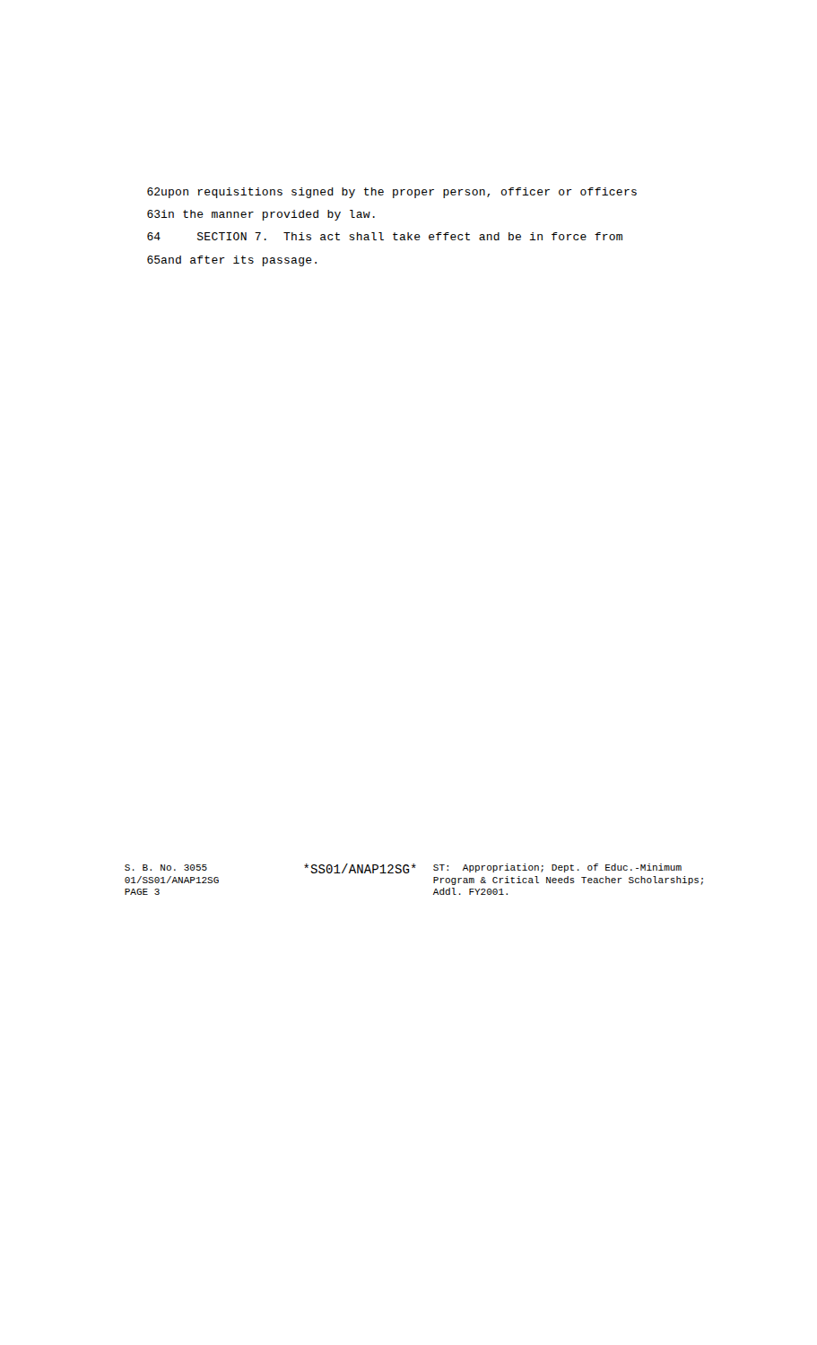| 62 | upon requisitions signed by the proper person, officer or officers |
| 63 | in the manner provided by law. |
| 64 | SECTION 7. This act shall take effect and be in force from |
| 65 | and after its passage. |
S. B. No. 3055
01/SS01/ANAP12SG
PAGE 3
*SS01/ANAP12SG*
ST: Appropriation; Dept. of Educ.-Minimum
Program & Critical Needs Teacher Scholarships;
Addl. FY2001.